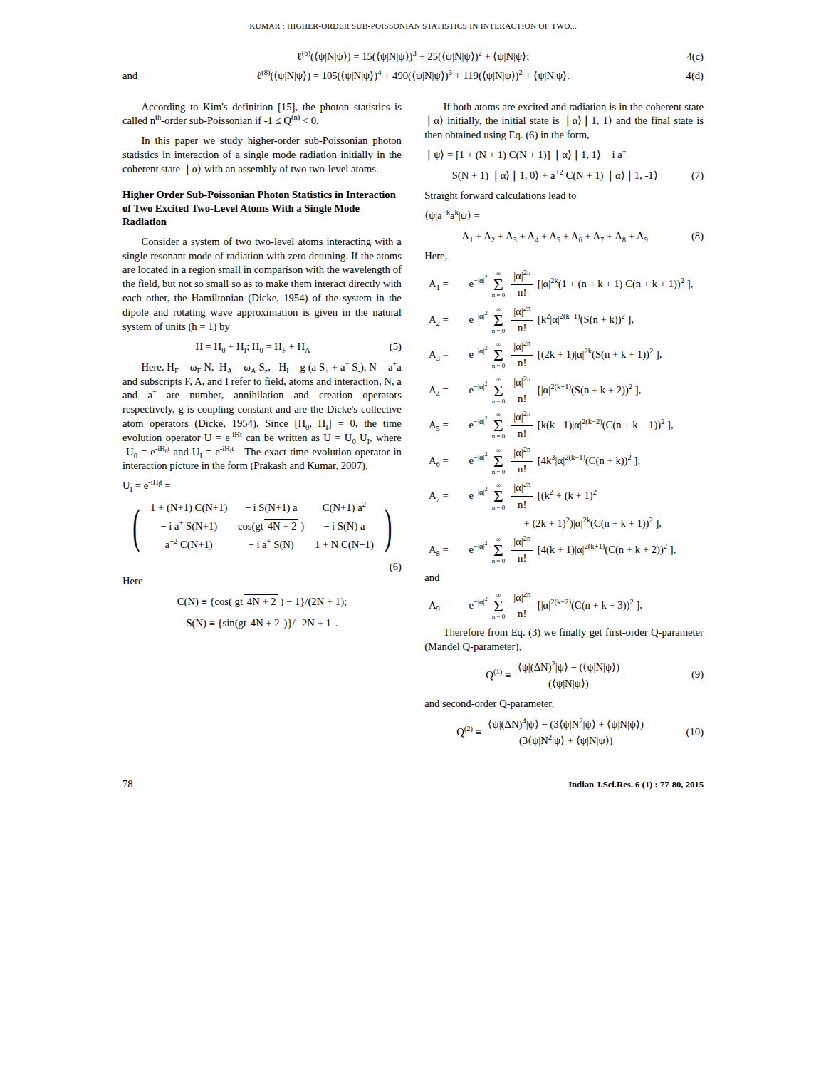Kumar : Higher-Order Sub-Poissonian Statistics in Interaction of Two...
ℓ(6)(⟨ψ|N|ψ⟩) = 15(⟨ψ|N|ψ⟩)3 + 25(⟨ψ|N|ψ⟩)2 + ⟨ψ|N|ψ⟩; 4(c)
and ℓ(8)(⟨ψ|N|ψ⟩) = 105(⟨ψ|N|ψ⟩)4 + 490(⟨ψ|N|ψ⟩)3 + 119(⟨ψ|N|ψ⟩)2 + ⟨ψ|N|ψ⟩. 4(d)
According to Kim's definition [15], the photon statistics is called nth-order sub-Poissonian if -1 ≤ Q(n) < 0.
In this paper we study higher-order sub-Poissonian photon statistics in interaction of a single mode radiation initially in the coherent state ❘α⟩ with an assembly of two two-level atoms.
Higher Order Sub-Poissonian Photon Statistics in Interaction of Two Excited Two-Level Atoms With a Single Mode Radiation
Consider a system of two two-level atoms interacting with a single resonant mode of radiation with zero detuning. If the atoms are located in a region small in comparison with the wavelength of the field, but not so small so as to make them interact directly with each other, the Hamiltonian (Dicke, 1954) of the system in the dipole and rotating wave approximation is given in the natural system of units (h = 1) by
H = H0 + HI; H0 = HF + HA (5)
Here, HF = ωF N, HA = ωA Sz, HI = g (a S+ + a+ S-), N = a+a and subscripts F, A, and I refer to field, atoms and interaction, N, a and a+ are number, annihilation and creation operators respectively, g is coupling constant and are the Dicke's collective atom operators (Dicke, 1954). Since [H0, HI] = 0, the time evolution operator U = e-iHt can be written as U = U0 UI, where U0 = e-iH0t and UI = e-iHIt The exact time evolution operator in interaction picture in the form (Prakash and Kumar, 2007),
UI = e-iHIt =
(
| 1 + (N+1) C(N+1) | − i S(N+1) a | C(N+1) a 2 |
| − i a + S(N+1) | cos(gt 4N + 2 ) | − i S(N) a |
| a +2 C(N+1) | − i a + S(N) | 1 + N C(N−1) |
)
(6)
Here
C(N) ≡ {cos( gt 4N + 2 ) − 1}/(2N + 1);
S(N) ≡ {sin(gt 4N + 2 )}/ 2N + 1 .
If both atoms are excited and radiation is in the coherent state ❘α⟩ initially, the initial state is ❘α⟩❘1, 1⟩ and the final state is then obtained using Eq. (6) in the form,
❘ψ⟩ = [1 + (N + 1) C(N + 1)] ❘α⟩❘1, 1⟩ − i a+
S(N + 1) ❘α⟩❘1, 0⟩ + a+2 C(N + 1) ❘α⟩❘1, -1⟩ (7)
Straight forward calculations lead to
⟨ψ|a+kak|ψ⟩ =
A1 + A2 + A3 + A4 + A5 + A6 + A7 + A8 + A9 (8)
Here,
A1 = e−|α|2 ∞Σn = 0 |α|2n n! [|α|2k(1 + (n + k + 1) C(n + k + 1))2 ],
A2 = e−|α|2 ∞Σn = 0 |α|2n n! [k2|α|2(k−1)(S(n + k))2 ],
A3 = e−|α|2 ∞Σn = 0 |α|2n n! [(2k + 1)|α|2k(S(n + k + 1))2 ],
A4 = e−|α|2 ∞Σn = 0 |α|2n n! [|α|2(k+1)(S(n + k + 2))2 ],
A5 = e−|α|2 ∞Σn = 0 |α|2n n! [k(k −1)|α|2(k−2)(C(n + k − 1))2 ],
A6 = e−|α|2 ∞Σn = 0 |α|2n n! [4k3|α|2(k−1)(C(n + k))2 ],
A7 = e−|α|2 ∞Σn = 0 |α|2n n! [(k2 + (k + 1)2
+ (2k + 1)2)|α|2k(C(n + k + 1))2 ],
A8 = e−|α|2 ∞Σn = 0 |α|2n n! [4(k + 1)|α|2(k+1)(C(n + k + 2))2 ],
and
A9 = e−|α|2 ∞Σn = 0 |α|2n n! [|α|2(k+2)(C(n + k + 3))2 ],
Therefore from Eq. (3) we finally get first-order Q-parameter (Mandel Q-parameter),
Q(1) ≡ ⟨ψ|(ΔN)2|ψ⟩ − (⟨ψ|N|ψ⟩)(⟨ψ|N|ψ⟩) (9)
and second-order Q-parameter,
Q(2) ≡ ⟨ψ|(ΔN)4|ψ⟩ − (3⟨ψ|N2|ψ⟩ + ⟨ψ|N|ψ⟩)(3⟨ψ|N2|ψ⟩ + ⟨ψ|N|ψ⟩) (10)
78 Indian J.Sci.Res. 6 (1) : 77-80, 2015